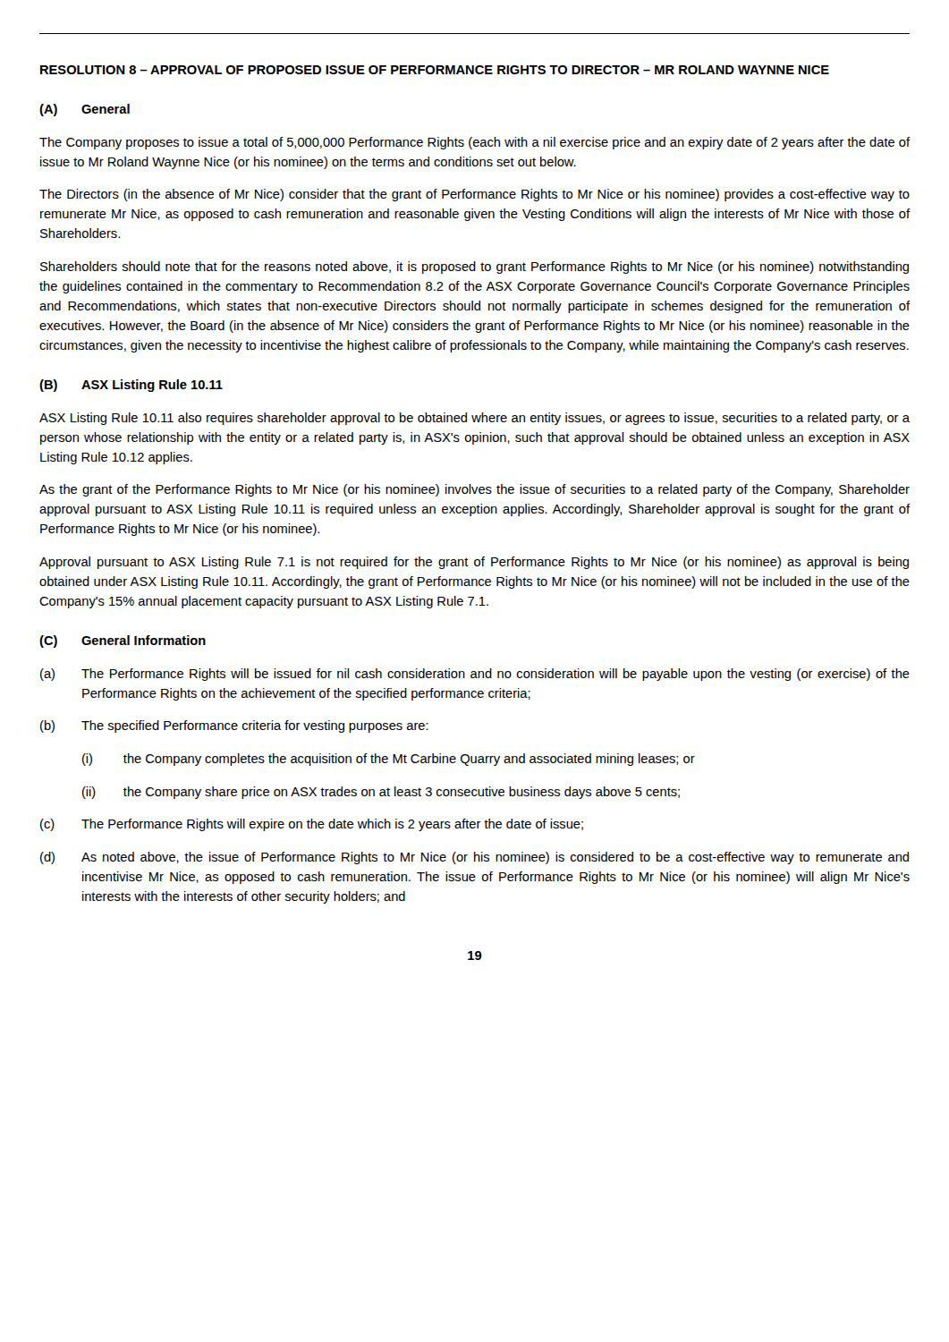Resolution 8 – Approval of Proposed Issue of Performance Rights to Director – Mr Roland Waynne Nice
(A) General
The Company proposes to issue a total of 5,000,000 Performance Rights (each with a nil exercise price and an expiry date of 2 years after the date of issue to Mr Roland Waynne Nice (or his nominee) on the terms and conditions set out below.
The Directors (in the absence of Mr Nice) consider that the grant of Performance Rights to Mr Nice or his nominee) provides a cost-effective way to remunerate Mr Nice, as opposed to cash remuneration and reasonable given the Vesting Conditions will align the interests of Mr Nice with those of Shareholders.
Shareholders should note that for the reasons noted above, it is proposed to grant Performance Rights to Mr Nice (or his nominee) notwithstanding the guidelines contained in the commentary to Recommendation 8.2 of the ASX Corporate Governance Council's Corporate Governance Principles and Recommendations, which states that non-executive Directors should not normally participate in schemes designed for the remuneration of executives. However, the Board (in the absence of Mr Nice) considers the grant of Performance Rights to Mr Nice (or his nominee) reasonable in the circumstances, given the necessity to incentivise the highest calibre of professionals to the Company, while maintaining the Company's cash reserves.
(B) ASX Listing Rule 10.11
ASX Listing Rule 10.11 also requires shareholder approval to be obtained where an entity issues, or agrees to issue, securities to a related party, or a person whose relationship with the entity or a related party is, in ASX's opinion, such that approval should be obtained unless an exception in ASX Listing Rule 10.12 applies.
As the grant of the Performance Rights to Mr Nice (or his nominee) involves the issue of securities to a related party of the Company, Shareholder approval pursuant to ASX Listing Rule 10.11 is required unless an exception applies. Accordingly, Shareholder approval is sought for the grant of Performance Rights to Mr Nice (or his nominee).
Approval pursuant to ASX Listing Rule 7.1 is not required for the grant of Performance Rights to Mr Nice (or his nominee) as approval is being obtained under ASX Listing Rule 10.11. Accordingly, the grant of Performance Rights to Mr Nice (or his nominee) will not be included in the use of the Company's 15% annual placement capacity pursuant to ASX Listing Rule 7.1.
(C) General Information
(a) The Performance Rights will be issued for nil cash consideration and no consideration will be payable upon the vesting (or exercise) of the Performance Rights on the achievement of the specified performance criteria;
(b) The specified Performance criteria for vesting purposes are:
(i) the Company completes the acquisition of the Mt Carbine Quarry and associated mining leases; or
(ii) the Company share price on ASX trades on at least 3 consecutive business days above 5 cents;
(c) The Performance Rights will expire on the date which is 2 years after the date of issue;
(d) As noted above, the issue of Performance Rights to Mr Nice (or his nominee) is considered to be a cost-effective way to remunerate and incentivise Mr Nice, as opposed to cash remuneration. The issue of Performance Rights to Mr Nice (or his nominee) will align Mr Nice's interests with the interests of other security holders; and
19